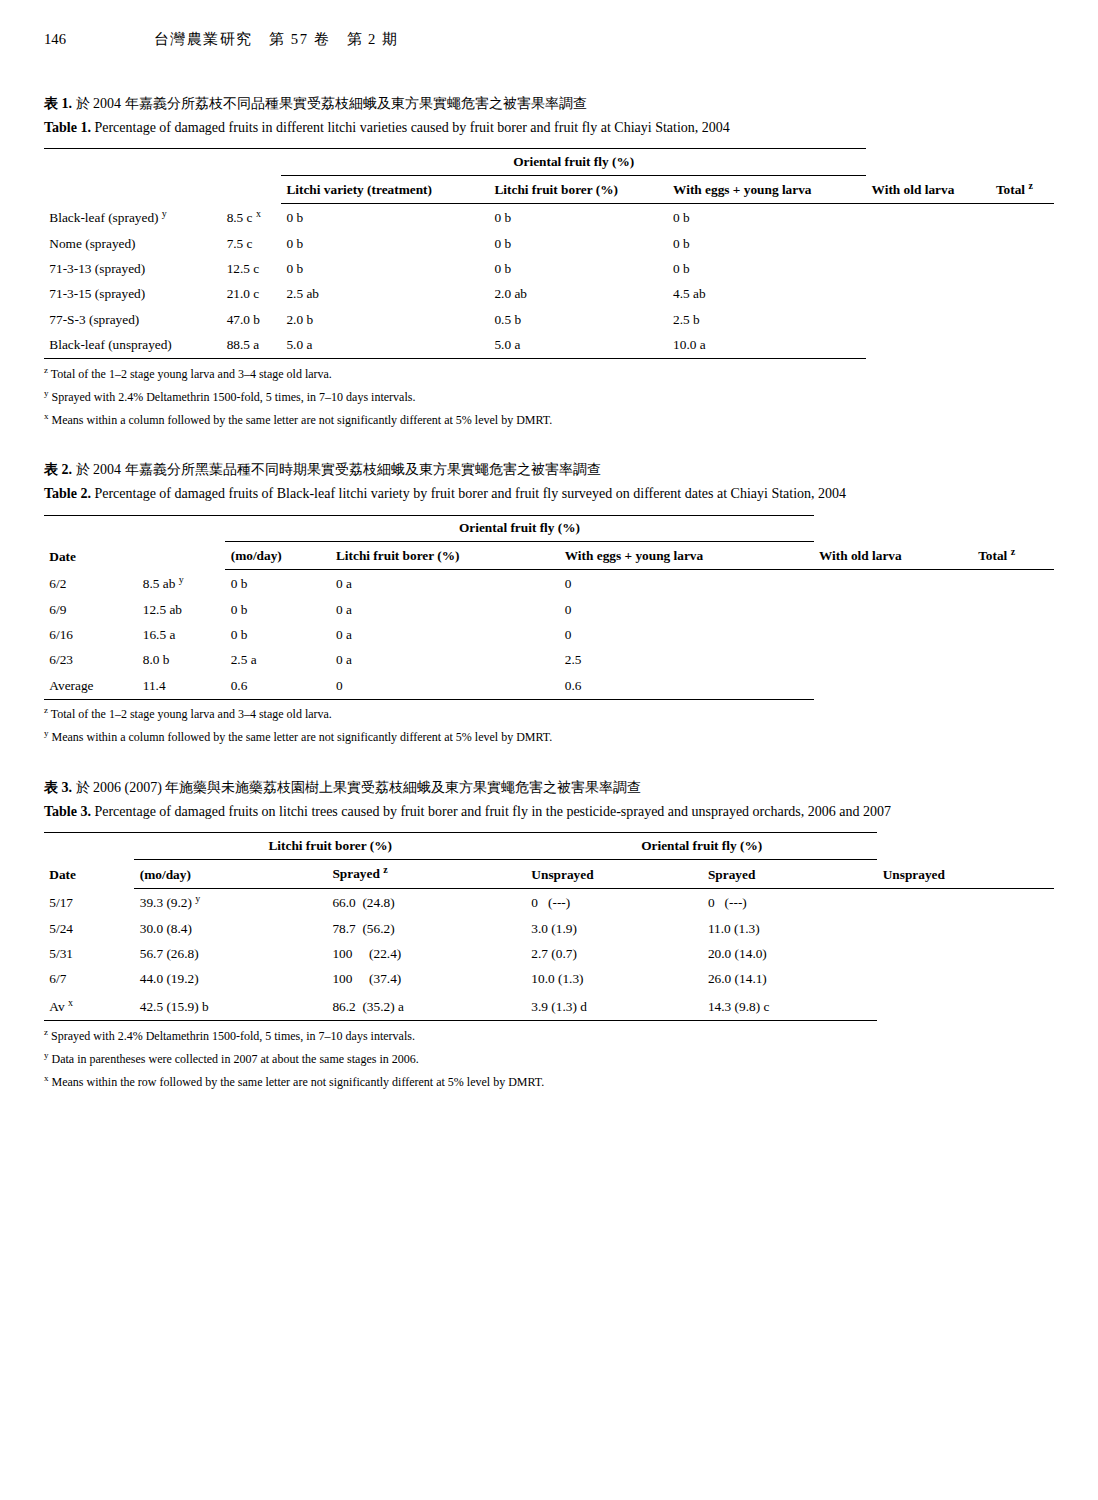146 台灣農業研究　第 57 卷　第 2 期
表 1. 於 2004 年嘉義分所荔枝不同品種果實受荔枝細蛾及東方果實蠅危害之被害果率調查
Table 1. Percentage of damaged fruits in different litchi varieties caused by fruit borer and fruit fly at Chiayi Station, 2004
| | | Oriental fruit fly (%) |
| --- | --- | --- |
| Litchi variety (treatment) | Litchi fruit borer (%) | With eggs + young larva | With old larva | Total z |
| Black-leaf (sprayed) y | 8.5 c x | 0 b | 0 b | 0 b |
| Nome (sprayed) | 7.5 c | 0 b | 0 b | 0 b |
| 71-3-13 (sprayed) | 12.5 c | 0 b | 0 b | 0 b |
| 71-3-15 (sprayed) | 21.0 c | 2.5 ab | 2.0 ab | 4.5 ab |
| 77-S-3 (sprayed) | 47.0 b | 2.0 b | 0.5 b | 2.5 b |
| Black-leaf (unsprayed) | 88.5 a | 5.0 a | 5.0 a | 10.0 a |
z Total of the 1–2 stage young larva and 3–4 stage old larva.
y Sprayed with 2.4% Deltamethrin 1500-fold, 5 times, in 7–10 days intervals.
x Means within a column followed by the same letter are not significantly different at 5% level by DMRT.
表 2. 於 2004 年嘉義分所黑葉品種不同時期果實受荔枝細蛾及東方果實蠅危害之被害率調查
Table 2. Percentage of damaged fruits of Black-leaf litchi variety by fruit borer and fruit fly surveyed on different dates at Chiayi Station, 2004
| Date | | Oriental fruit fly (%) |
| --- | --- | --- |
| (mo/day) | Litchi fruit borer (%) | With eggs + young larva | With old larva | Total z |
| 6/2 | 8.5 ab y | 0 b | 0 a | 0 |
| 6/9 | 12.5 ab | 0 b | 0 a | 0 |
| 6/16 | 16.5 a | 0 b | 0 a | 0 |
| 6/23 | 8.0 b | 2.5 a | 0 a | 2.5 |
| Average | 11.4 | 0.6 | 0 | 0.6 |
z Total of the 1–2 stage young larva and 3–4 stage old larva.
y Means within a column followed by the same letter are not significantly different at 5% level by DMRT.
表 3. 於 2006 (2007) 年施藥與未施藥荔枝園樹上果實受荔枝細蛾及東方果實蠅危害之被害果率調查
Table 3. Percentage of damaged fruits on litchi trees caused by fruit borer and fruit fly in the pesticide-sprayed and unsprayed orchards, 2006 and 2007
| Date | Litchi fruit borer (%) | Oriental fruit fly (%) |
| --- | --- | --- |
| (mo/day) | Sprayed z | Unsprayed | Sprayed | Unsprayed |
| 5/17 | 39.3 (9.2) y | 66.0 (24.8) | 0 (---) | 0 (---) |
| 5/24 | 30.0 (8.4) | 78.7 (56.2) | 3.0 (1.9) | 11.0 (1.3) |
| 5/31 | 56.7 (26.8) | 100 (22.4) | 2.7 (0.7) | 20.0 (14.0) |
| 6/7 | 44.0 (19.2) | 100 (37.4) | 10.0 (1.3) | 26.0 (14.1) |
| Av x | 42.5 (15.9) b | 86.2 (35.2) a | 3.9 (1.3) d | 14.3 (9.8) c |
z Sprayed with 2.4% Deltamethrin 1500-fold, 5 times, in 7–10 days intervals.
y Data in parentheses were collected in 2007 at about the same stages in 2006.
x Means within the row followed by the same letter are not significantly different at 5% level by DMRT.